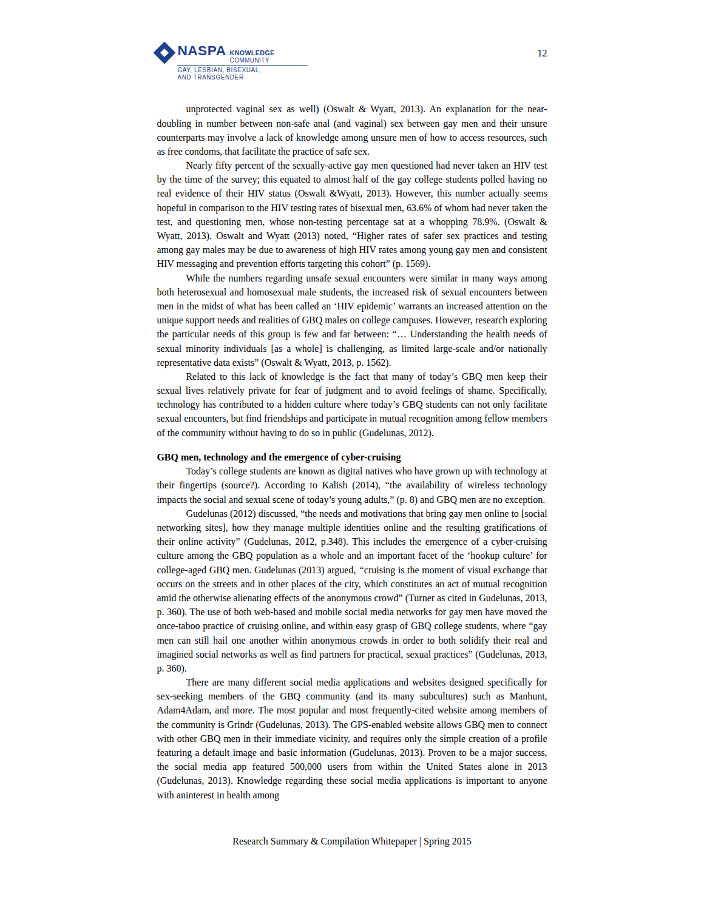NASPA Knowledge Community
Gay, Lesbian, Bisexual,
and Transgender
12
unprotected vaginal sex as well) (Oswalt & Wyatt, 2013). An explanation for the near-doubling in number between non-safe anal (and vaginal) sex between gay men and their unsure counterparts may involve a lack of knowledge among unsure men of how to access resources, such as free condoms, that facilitate the practice of safe sex.
Nearly fifty percent of the sexually-active gay men questioned had never taken an HIV test by the time of the survey; this equated to almost half of the gay college students polled having no real evidence of their HIV status (Oswalt &Wyatt, 2013). However, this number actually seems hopeful in comparison to the HIV testing rates of bisexual men, 63.6% of whom had never taken the test, and questioning men, whose non-testing percentage sat at a whopping 78.9%. (Oswalt & Wyatt, 2013). Oswalt and Wyatt (2013) noted, “Higher rates of safer sex practices and testing among gay males may be due to awareness of high HIV rates among young gay men and consistent HIV messaging and prevention efforts targeting this cohort” (p. 1569).
While the numbers regarding unsafe sexual encounters were similar in many ways among both heterosexual and homosexual male students, the increased risk of sexual encounters between men in the midst of what has been called an ‘HIV epidemic’ warrants an increased attention on the unique support needs and realities of GBQ males on college campuses. However, research exploring the particular needs of this group is few and far between: “… Understanding the health needs of sexual minority individuals [as a whole] is challenging, as limited large-scale and/or nationally representative data exists” (Oswalt & Wyatt, 2013, p. 1562).
Related to this lack of knowledge is the fact that many of today’s GBQ men keep their sexual lives relatively private for fear of judgment and to avoid feelings of shame. Specifically, technology has contributed to a hidden culture where today’s GBQ students can not only facilitate sexual encounters, but find friendships and participate in mutual recognition among fellow members of the community without having to do so in public (Gudelunas, 2012).
GBQ men, technology and the emergence of cyber-cruising
Today’s college students are known as digital natives who have grown up with technology at their fingertips (source?). According to Kalish (2014), “the availability of wireless technology impacts the social and sexual scene of today’s young adults,” (p. 8) and GBQ men are no exception.
Gudelunas (2012) discussed, “the needs and motivations that bring gay men online to [social networking sites], how they manage multiple identities online and the resulting gratifications of their online activity” (Gudelunas, 2012, p.348). This includes the emergence of a cyber-cruising culture among the GBQ population as a whole and an important facet of the ‘hookup culture’ for college-aged GBQ men. Gudelunas (2013) argued, “cruising is the moment of visual exchange that occurs on the streets and in other places of the city, which constitutes an act of mutual recognition amid the otherwise alienating effects of the anonymous crowd” (Turner as cited in Gudelunas, 2013, p. 360). The use of both web-based and mobile social media networks for gay men have moved the once-taboo practice of cruising online, and within easy grasp of GBQ college students, where “gay men can still hail one another within anonymous crowds in order to both solidify their real and imagined social networks as well as find partners for practical, sexual practices” (Gudelunas, 2013, p. 360).
There are many different social media applications and websites designed specifically for sex-seeking members of the GBQ community (and its many subcultures) such as Manhunt, Adam4Adam, and more. The most popular and most frequently-cited website among members of the community is Grindr (Gudelunas, 2013). The GPS-enabled website allows GBQ men to connect with other GBQ men in their immediate vicinity, and requires only the simple creation of a profile featuring a default image and basic information (Gudelunas, 2013). Proven to be a major success, the social media app featured 500,000 users from within the United States alone in 2013 (Gudelunas, 2013). Knowledge regarding these social media applications is important to anyone with aninterest in health among
Research Summary & Compilation Whitepaper | Spring 2015